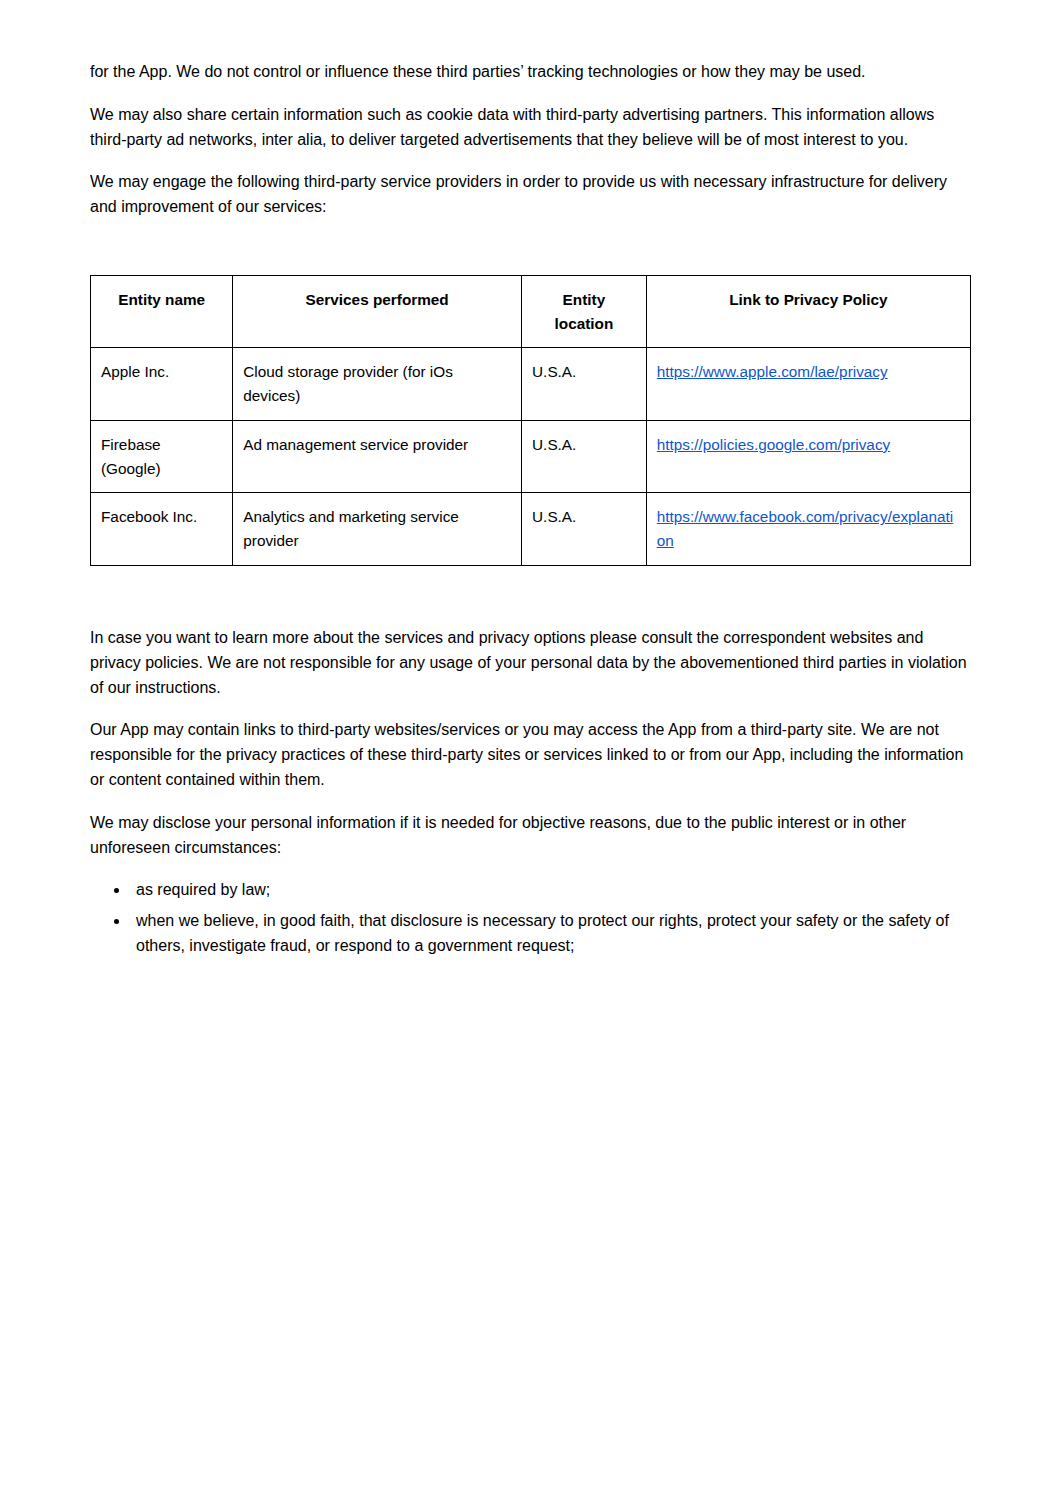for the App. We do not control or influence these third parties’ tracking technologies or how they may be used.
We may also share certain information such as cookie data with third-party advertising partners. This information allows third-party ad networks, inter alia, to deliver targeted advertisements that they believe will be of most interest to you.
We may engage the following third-party service providers in order to provide us with necessary infrastructure for delivery and improvement of our services:
| Entity name | Services performed | Entity location | Link to Privacy Policy |
| --- | --- | --- | --- |
| Apple Inc. | Cloud storage provider (for iOs devices) | U.S.A. | https://www.apple.com/lae/privacy |
| Firebase (Google) | Ad management service provider | U.S.A. | https://policies.google.com/privacy |
| Facebook Inc. | Analytics and marketing service provider | U.S.A. | https://www.facebook.com/privacy/explanation |
In case you want to learn more about the services and privacy options please consult the correspondent websites and privacy policies. We are not responsible for any usage of your personal data by the abovementioned third parties in violation of our instructions.
Our App may contain links to third-party websites/services or you may access the App from a third-party site. We are not responsible for the privacy practices of these third-party sites or services linked to or from our App, including the information or content contained within them.
We may disclose your personal information if it is needed for objective reasons, due to the public interest or in other unforeseen circumstances:
as required by law;
when we believe, in good faith, that disclosure is necessary to protect our rights, protect your safety or the safety of others, investigate fraud, or respond to a government request;